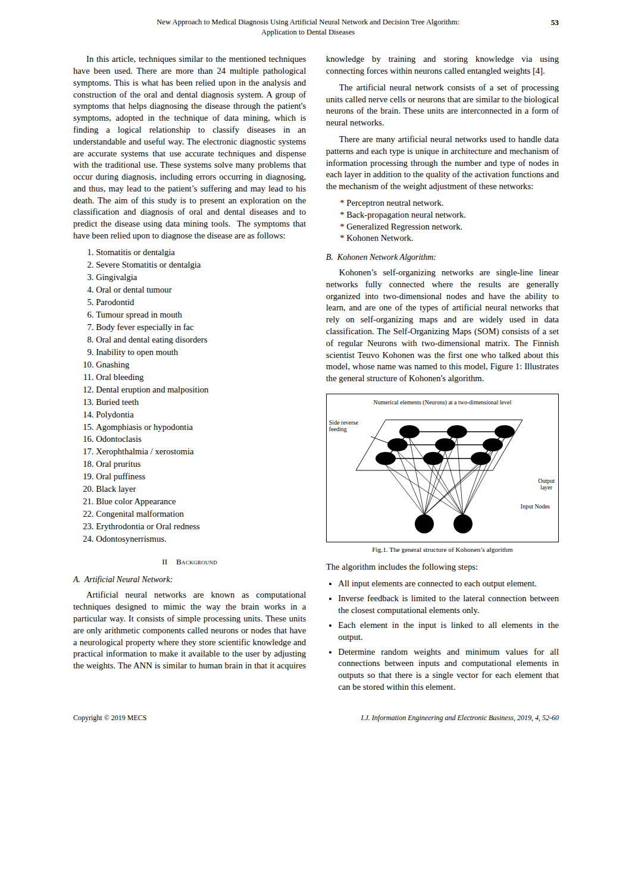New Approach to Medical Diagnosis Using Artificial Neural Network and Decision Tree Algorithm:
Application to Dental Diseases
53
In this article, techniques similar to the mentioned techniques have been used. There are more than 24 multiple pathological symptoms. This is what has been relied upon in the analysis and construction of the oral and dental diagnosis system. A group of symptoms that helps diagnosing the disease through the patient's symptoms, adopted in the technique of data mining, which is finding a logical relationship to classify diseases in an understandable and useful way. The electronic diagnostic systems are accurate systems that use accurate techniques and dispense with the traditional use. These systems solve many problems that occur during diagnosis, including errors occurring in diagnosing, and thus, may lead to the patient’s suffering and may lead to his death. The aim of this study is to present an exploration on the classification and diagnosis of oral and dental diseases and to predict the disease using data mining tools. The symptoms that have been relied upon to diagnose the disease are as follows:
Stomatitis or dentalgia
Severe Stomatitis or dentalgia
Gingivalgia
Oral or dental tumour
Parodontid
Tumour spread in mouth
Body fever especially in fac
Oral and dental eating disorders
Inability to open mouth
Gnashing
Oral bleeding
Dental eruption and malposition
Buried teeth
Polydontia
Agomphiasis or hypodontia
Odontoclasis
Xerophthalmia / xerostomia
Oral pruritus
Oral puffiness
Black layer
Blue color Appearance
Congenital malformation
Erythrodontia or Oral redness
Odontosynerrismus.
II Background
A. Artificial Neural Network:
Artificial neural networks are known as computational techniques designed to mimic the way the brain works in a particular way. It consists of simple processing units. These units are only arithmetic components called neurons or nodes that have a neurological property where they store scientific knowledge and practical information to make it available to the user by adjusting the weights. The ANN is similar to human brain in that it acquires knowledge by training and storing knowledge via using connecting forces within neurons called entangled weights [4].
The artificial neural network consists of a set of processing units called nerve cells or neurons that are similar to the biological neurons of the brain. These units are interconnected in a form of neural networks.
There are many artificial neural networks used to handle data patterns and each type is unique in architecture and mechanism of information processing through the number and type of nodes in each layer in addition to the quality of the activation functions and the mechanism of the weight adjustment of these networks:
Perceptron neutral network.
Back-propagation neural network.
Generalized Regression network.
Kohonen Network.
B. Kohonen Network Algorithm:
Kohonen’s self-organizing networks are single-line linear networks fully connected where the results are generally organized into two-dimensional nodes and have the ability to learn, and are one of the types of artificial neural networks that rely on self-organizing maps and are widely used in data classification. The Self-Organizing Maps (SOM) consists of a set of regular Neurons with two-dimensional matrix. The Finnish scientist Teuvo Kohonen was the first one who talked about this model, whose name was named to this model, Figure 1: Illustrates the general structure of Kohonen's algorithm.
Numerical elements (Neurons) at a two-dimensional level
Side reverse
feeding
Output
layer
Input Nodes
Fig.1. The general structure of Kohonen’s algorithm
The algorithm includes the following steps:
All input elements are connected to each output element.
Inverse feedback is limited to the lateral connection between the closest computational elements only.
Each element in the input is linked to all elements in the output.
Determine random weights and minimum values for all connections between inputs and computational elements in outputs so that there is a single vector for each element that can be stored within this element.
Copyright © 2019 MECS
I.J. Information Engineering and Electronic Business, 2019, 4, 52-60